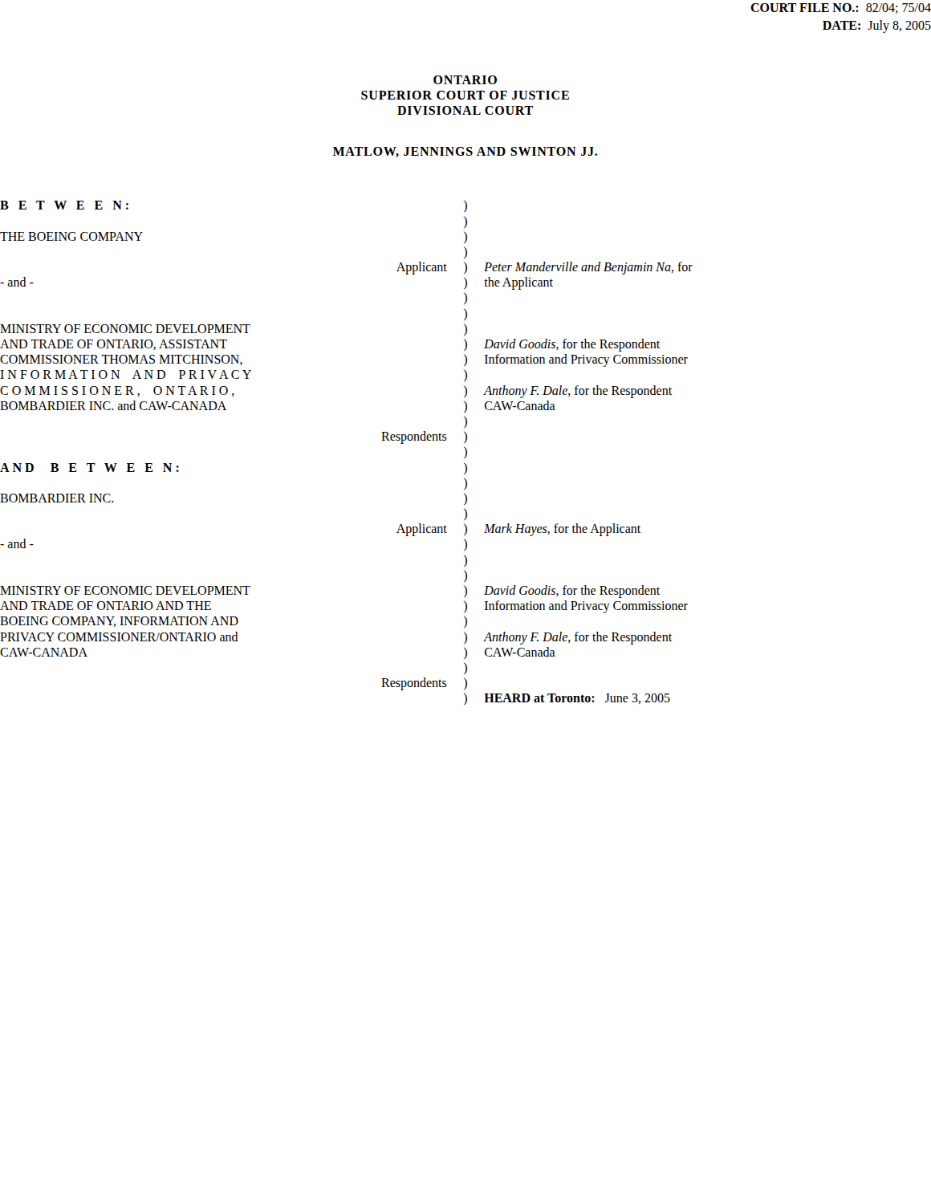COURT FILE NO.: 82/04; 75/04
DATE: July 8, 2005
ONTARIO
SUPERIOR COURT OF JUSTICE
DIVISIONAL COURT
MATLOW, JENNINGS AND SWINTON JJ.
| B E T W E E N: | ) | |
| | ) | |
| THE BOEING COMPANY | ) | |
| | ) | |
| Applicant | ) | Peter Manderville and Benjamin Na , for |
| - and - | ) | the Applicant |
| | ) | |
| | ) | |
| MINISTRY OF ECONOMIC DEVELOPMENT | ) | |
| AND TRADE OF ONTARIO, ASSISTANT | ) | David Goodis , for the Respondent |
| COMMISSIONER THOMAS MITCHINSON, | ) | Information and Privacy Commissioner |
| I N F O R M A T I O N A N D P R I V A C Y | ) | |
| C O M M I S S I O N E R , O N T A R I O , | ) | Anthony F. Dale , for the Respondent |
| BOMBARDIER INC. and CAW-CANADA | ) | CAW-Canada |
| | ) | |
| Respondents | ) | |
| | ) | |
| AND B E T W E E N: | ) | |
| | ) | |
| BOMBARDIER INC. | ) | |
| | ) | |
| Applicant | ) | Mark Hayes , for the Applicant |
| - and - | ) | |
| | ) | |
| | ) | |
| MINISTRY OF ECONOMIC DEVELOPMENT | ) | David Goodis , for the Respondent |
| AND TRADE OF ONTARIO AND THE | ) | Information and Privacy Commissioner |
| BOEING COMPANY, INFORMATION AND | ) | |
| PRIVACY COMMISSIONER/ONTARIO and | ) | Anthony F. Dale , for the Respondent |
| CAW-CANADA | ) | CAW-Canada |
| | ) | |
| Respondents | ) | |
| | ) | HEARD at Toronto: June 3, 2005 |